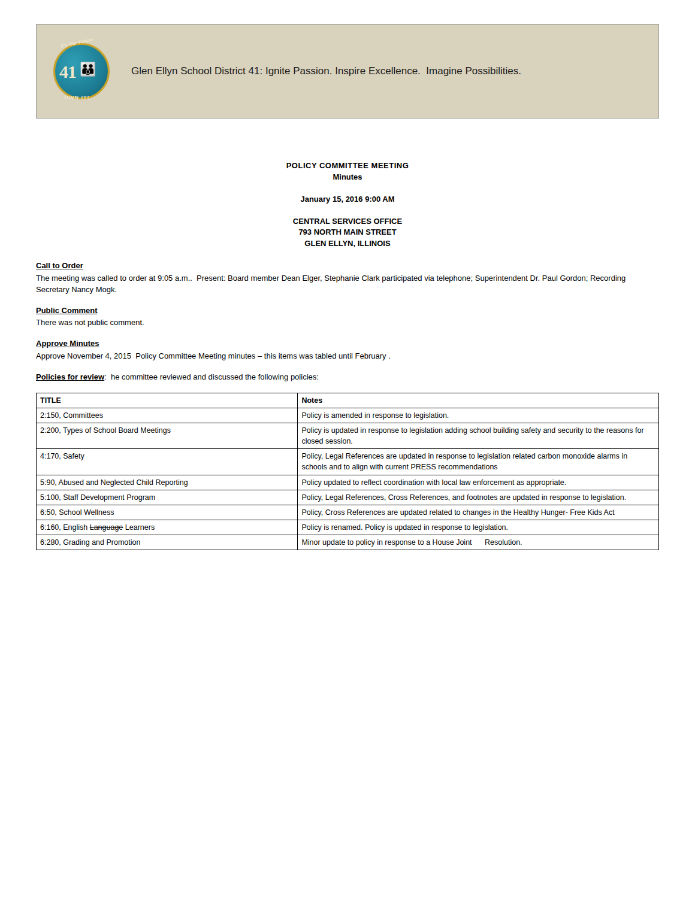It's Our Future
41
👪
OWN IT!
Glen Ellyn School District 41: Ignite Passion. Inspire Excellence. Imagine Possibilities.
POLICY COMMITTEE MEETING
Minutes
January 15, 2016 9:00 AM
CENTRAL SERVICES OFFICE
793 NORTH MAIN STREET
GLEN ELLYN, ILLINOIS
Call to Order
The meeting was called to order at 9:05 a.m.. Present: Board member Dean Elger, Stephanie Clark participated via telephone; Superintendent Dr. Paul Gordon; Recording Secretary Nancy Mogk.
Public Comment
There was not public comment.
Approve Minutes
Approve November 4, 2015 Policy Committee Meeting minutes – this items was tabled until February .
Policies for review: he committee reviewed and discussed the following policies:
| TITLE | Notes |
| --- | --- |
| 2:150, Committees | Policy is amended in response to legislation. |
| 2:200, Types of School Board Meetings | Policy is updated in response to legislation adding school building safety and security to the reasons for closed session. |
| 4:170, Safety | Policy, Legal References are updated in response to legislation related carbon monoxide alarms in schools and to align with current PRESS recommendations |
| 5:90, Abused and Neglected Child Reporting | Policy updated to reflect coordination with local law enforcement as appropriate. |
| 5:100, Staff Development Program | Policy, Legal References, Cross References, and footnotes are updated in response to legislation. |
| 6:50, School Wellness | Policy, Cross References are updated related to changes in the Healthy Hunger- Free Kids Act |
| 6:160, English Language Learners | Policy is renamed. Policy is updated in response to legislation. |
| 6:280, Grading and Promotion | Minor update to policy in response to a House Joint Resolution. |